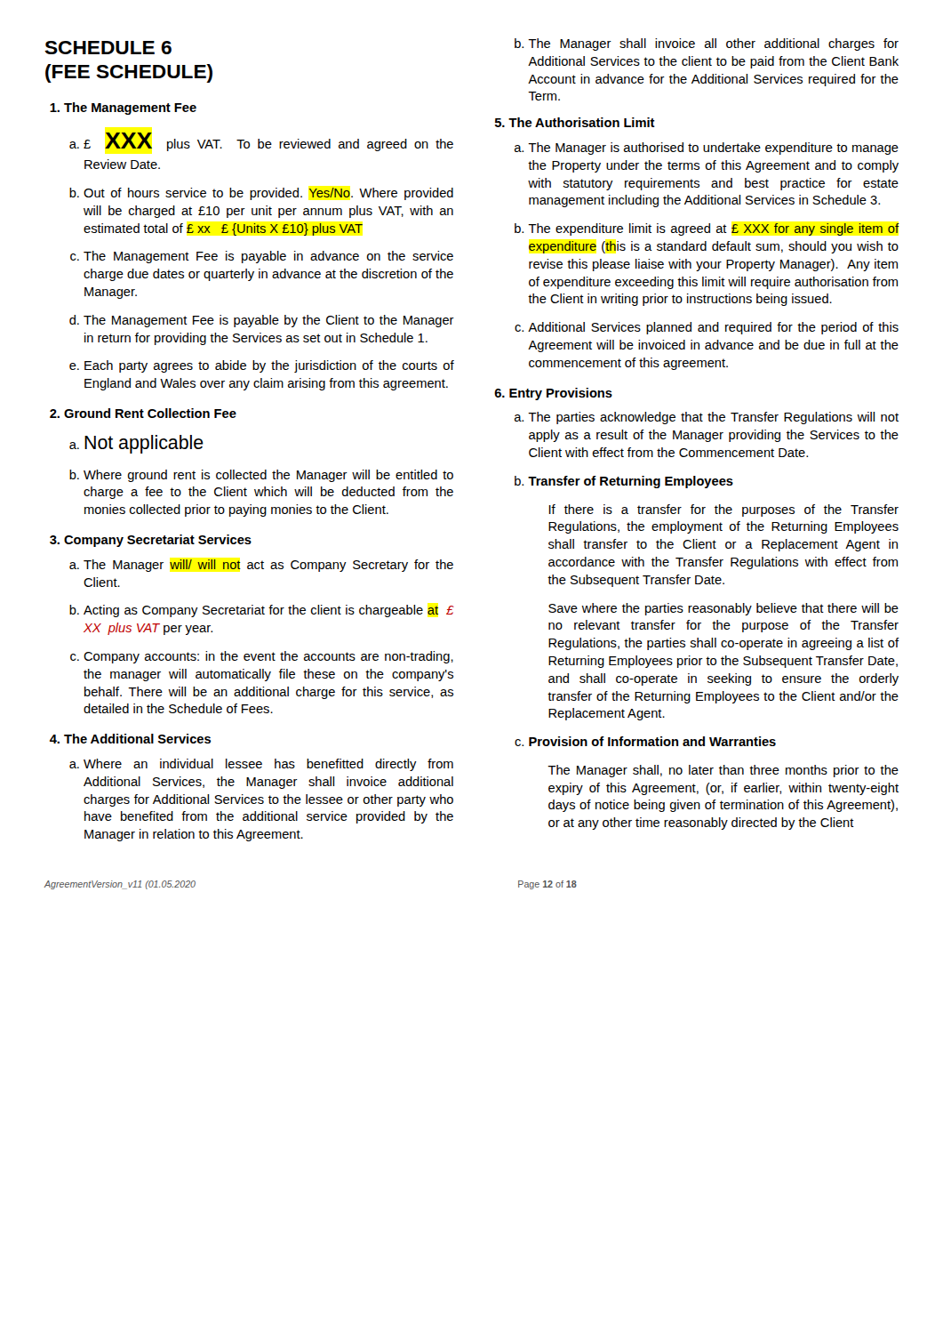SCHEDULE 6
(FEE SCHEDULE)
The Management Fee
£ XXX plus VAT. To be reviewed and agreed on the Review Date.
Out of hours service to be provided. Yes/No. Where provided will be charged at £10 per unit per annum plus VAT, with an estimated total of £ xx £ {Units X £10} plus VAT
The Management Fee is payable in advance on the service charge due dates or quarterly in advance at the discretion of the Manager.
The Management Fee is payable by the Client to the Manager in return for providing the Services as set out in Schedule 1.
Each party agrees to abide by the jurisdiction of the courts of England and Wales over any claim arising from this agreement.
Ground Rent Collection Fee
Not applicable
Where ground rent is collected the Manager will be entitled to charge a fee to the Client which will be deducted from the monies collected prior to paying monies to the Client.
Company Secretariat Services
The Manager will/ will not act as Company Secretary for the Client.
Acting as Company Secretariat for the client is chargeable at £ XX plus VAT per year.
Company accounts: in the event the accounts are non-trading, the manager will automatically file these on the company's behalf. There will be an additional charge for this service, as detailed in the Schedule of Fees.
The Additional Services
Where an individual lessee has benefitted directly from Additional Services, the Manager shall invoice additional charges for Additional Services to the lessee or other party who have benefited from the additional service provided by the Manager in relation to this Agreement.
The Manager shall invoice all other additional charges for Additional Services to the client to be paid from the Client Bank Account in advance for the Additional Services required for the Term.
The Authorisation Limit
The Manager is authorised to undertake expenditure to manage the Property under the terms of this Agreement and to comply with statutory requirements and best practice for estate management including the Additional Services in Schedule 3.
The expenditure limit is agreed at £ XXX for any single item of expenditure (this is a standard default sum, should you wish to revise this please liaise with your Property Manager). Any item of expenditure exceeding this limit will require authorisation from the Client in writing prior to instructions being issued.
Additional Services planned and required for the period of this Agreement will be invoiced in advance and be due in full at the commencement of this agreement.
Entry Provisions
The parties acknowledge that the Transfer Regulations will not apply as a result of the Manager providing the Services to the Client with effect from the Commencement Date.
Transfer of Returning Employees
If there is a transfer for the purposes of the Transfer Regulations, the employment of the Returning Employees shall transfer to the Client or a Replacement Agent in accordance with the Transfer Regulations with effect from the Subsequent Transfer Date.
Save where the parties reasonably believe that there will be no relevant transfer for the purpose of the Transfer Regulations, the parties shall co-operate in agreeing a list of Returning Employees prior to the Subsequent Transfer Date, and shall co-operate in seeking to ensure the orderly transfer of the Returning Employees to the Client and/or the Replacement Agent.
Provision of Information and Warranties
The Manager shall, no later than three months prior to the expiry of this Agreement, (or, if earlier, within twenty-eight days of notice being given of termination of this Agreement), or at any other time reasonably directed by the Client
AgreementVersion_v11 (01.05.2020 Page 12 of 18